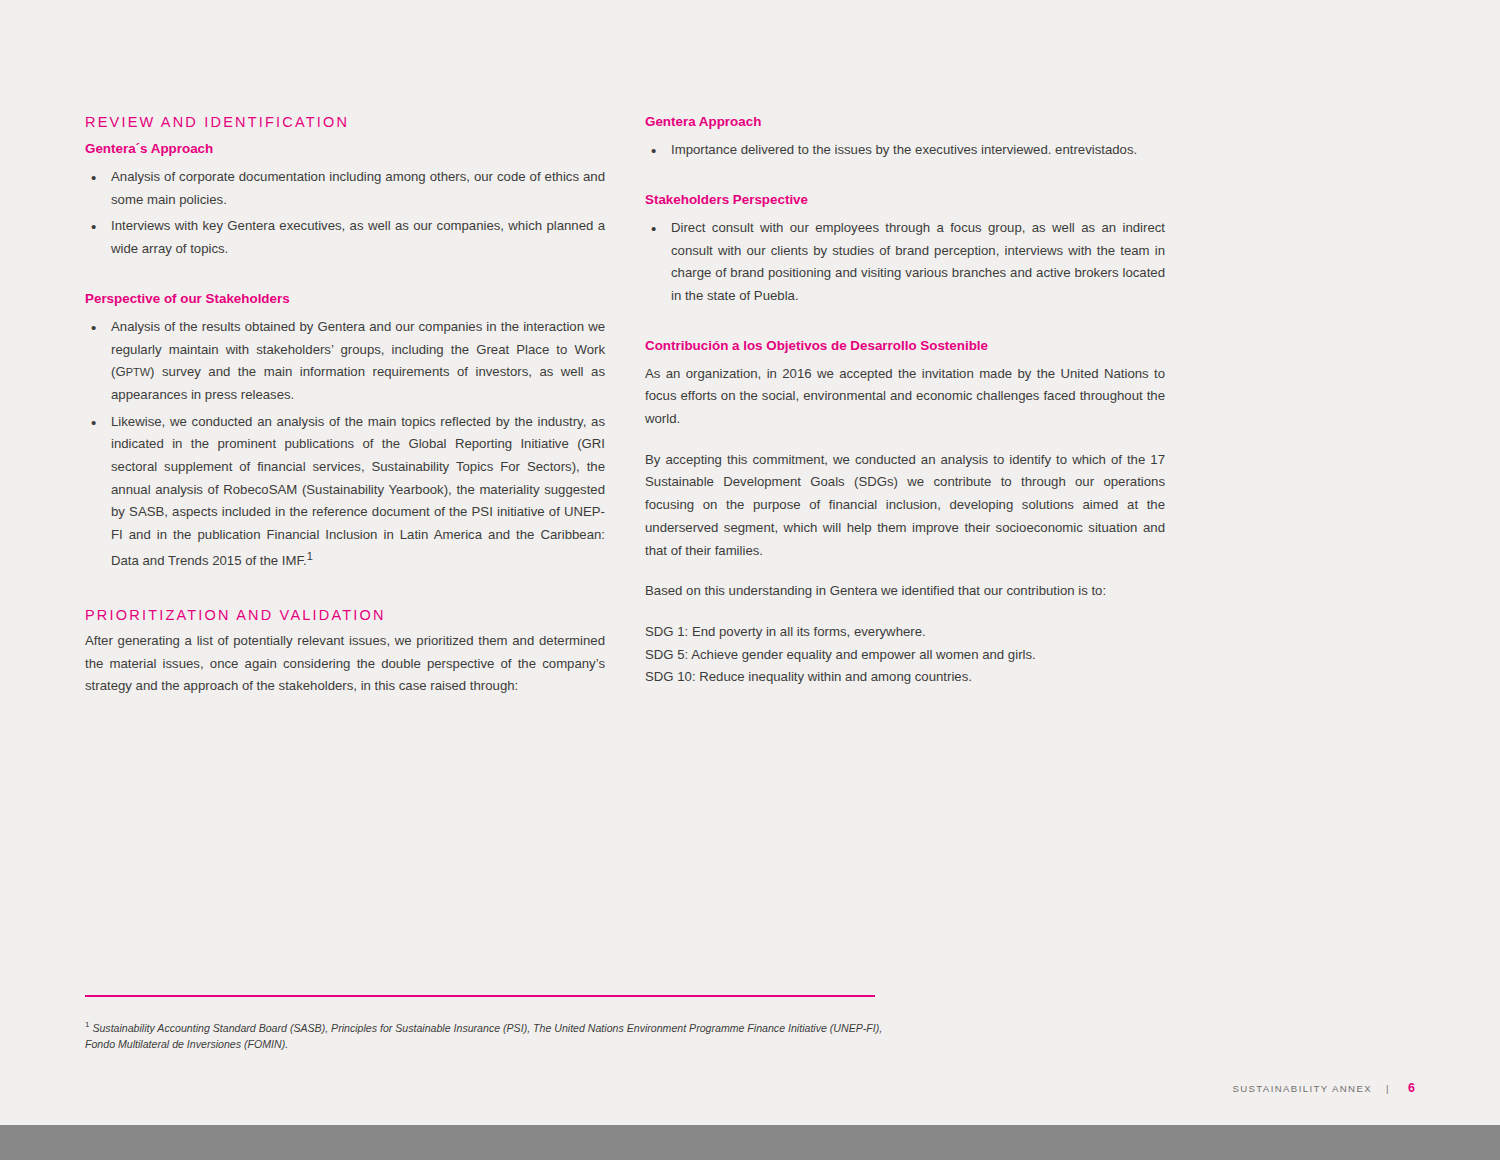Review and Identification
Gentera´s Approach
Analysis of corporate documentation including among others, our code of ethics and some main policies.
Interviews with key Gentera executives, as well as our companies, which planned a wide array of topics.
Perspective of our Stakeholders
Analysis of the results obtained by Gentera and our companies in the interaction we regularly maintain with stakeholders’ groups, including the Great Place to Work (GPTW) survey and the main information requirements of investors, as well as appearances in press releases.
Likewise, we conducted an analysis of the main topics reflected by the industry, as indicated in the prominent publications of the Global Reporting Initiative (GRI sectoral supplement of financial services, Sustainability Topics For Sectors), the annual analysis of RobecoSAM (Sustainability Yearbook), the materiality suggested by SASB, aspects included in the reference document of the PSI initiative of UNEP-FI and in the publication Financial Inclusion in Latin America and the Caribbean: Data and Trends 2015 of the IMF.1
Prioritization and Validation
After generating a list of potentially relevant issues, we prioritized them and determined the material issues, once again considering the double perspective of the company’s strategy and the approach of the stakeholders, in this case raised through:
Gentera Approach
Importance delivered to the issues by the executives interviewed. entrevistados.
Stakeholders Perspective
Direct consult with our employees through a focus group, as well as an indirect consult with our clients by studies of brand perception, interviews with the team in charge of brand positioning and visiting various branches and active brokers located in the state of Puebla.
Contribución a los Objetivos de Desarrollo Sostenible
As an organization, in 2016 we accepted the invitation made by the United Nations to focus efforts on the social, environmental and economic challenges faced throughout the world.
By accepting this commitment, we conducted an analysis to identify to which of the 17 Sustainable Development Goals (SDGs) we contribute to through our operations focusing on the purpose of financial inclusion, developing solutions aimed at the underserved segment, which will help them improve their socioeconomic situation and that of their families.
Based on this understanding in Gentera we identified that our contribution is to:
SDG 1: End poverty in all its forms, everywhere.
SDG 5: Achieve gender equality and empower all women and girls.
SDG 10: Reduce inequality within and among countries.
1 Sustainability Accounting Standard Board (SASB), Principles for Sustainable Insurance (PSI), The United Nations Environment Programme Finance Initiative (UNEP-FI), Fondo Multilateral de Inversiones (FOMIN).
Sustainability Annex | 6